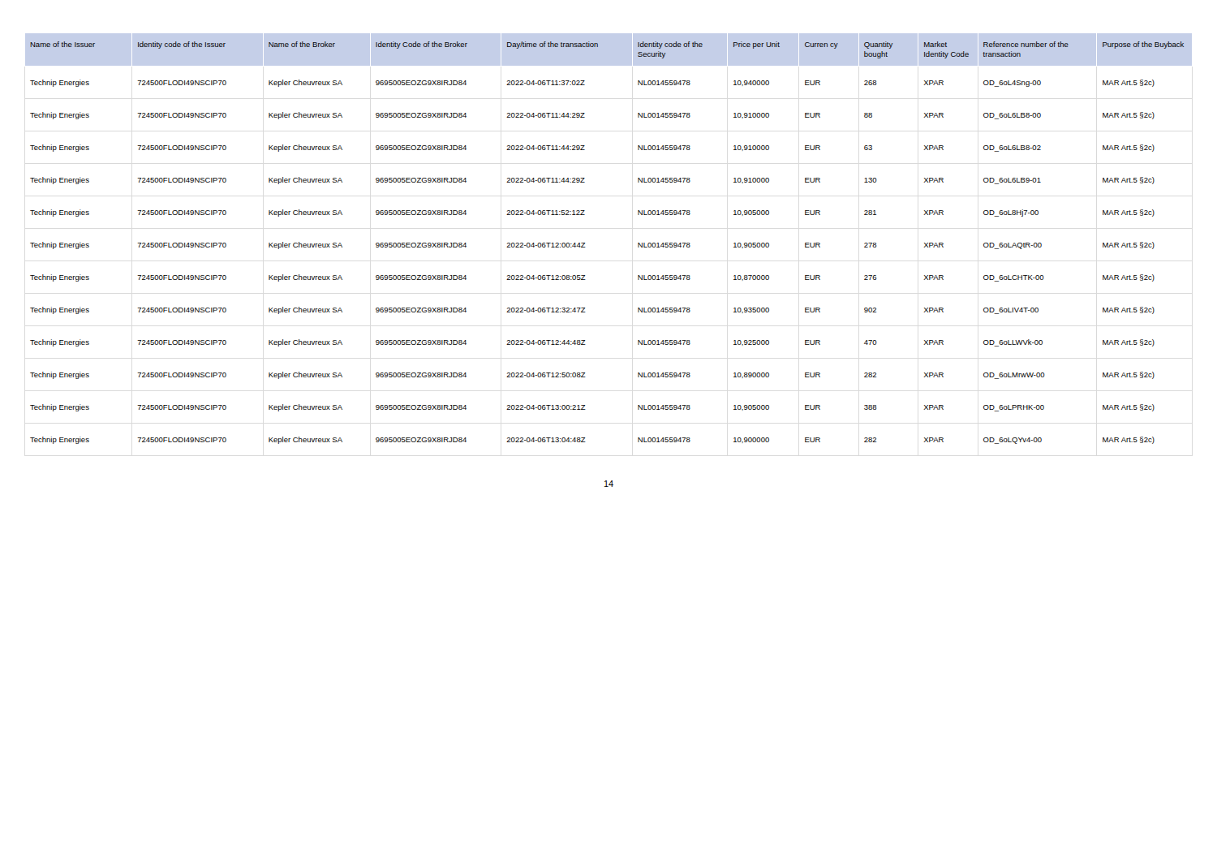| Name of the Issuer | Identity code of the Issuer | Name of the Broker | Identity Code of the Broker | Day/time of the transaction | Identity code of the Security | Price per Unit | Curren cy | Quantity bought | Market Identity Code | Reference number of the transaction | Purpose of the Buyback |
| --- | --- | --- | --- | --- | --- | --- | --- | --- | --- | --- | --- |
| Technip Energies | 724500FLODI49NSCIP70 | Kepler Cheuvreux SA | 9695005EOZG9X8IRJD84 | 2022-04-06T11:37:02Z | NL0014559478 | 10,940000 | EUR | 268 | XPAR | OD_6oL4Sng-00 | MAR Art.5 §2c) |
| Technip Energies | 724500FLODI49NSCIP70 | Kepler Cheuvreux SA | 9695005EOZG9X8IRJD84 | 2022-04-06T11:44:29Z | NL0014559478 | 10,910000 | EUR | 88 | XPAR | OD_6oL6LB8-00 | MAR Art.5 §2c) |
| Technip Energies | 724500FLODI49NSCIP70 | Kepler Cheuvreux SA | 9695005EOZG9X8IRJD84 | 2022-04-06T11:44:29Z | NL0014559478 | 10,910000 | EUR | 63 | XPAR | OD_6oL6LB8-02 | MAR Art.5 §2c) |
| Technip Energies | 724500FLODI49NSCIP70 | Kepler Cheuvreux SA | 9695005EOZG9X8IRJD84 | 2022-04-06T11:44:29Z | NL0014559478 | 10,910000 | EUR | 130 | XPAR | OD_6oL6LB9-01 | MAR Art.5 §2c) |
| Technip Energies | 724500FLODI49NSCIP70 | Kepler Cheuvreux SA | 9695005EOZG9X8IRJD84 | 2022-04-06T11:52:12Z | NL0014559478 | 10,905000 | EUR | 281 | XPAR | OD_6oL8Hj7-00 | MAR Art.5 §2c) |
| Technip Energies | 724500FLODI49NSCIP70 | Kepler Cheuvreux SA | 9695005EOZG9X8IRJD84 | 2022-04-06T12:00:44Z | NL0014559478 | 10,905000 | EUR | 278 | XPAR | OD_6oLAQtR-00 | MAR Art.5 §2c) |
| Technip Energies | 724500FLODI49NSCIP70 | Kepler Cheuvreux SA | 9695005EOZG9X8IRJD84 | 2022-04-06T12:08:05Z | NL0014559478 | 10,870000 | EUR | 276 | XPAR | OD_6oLCHTK-00 | MAR Art.5 §2c) |
| Technip Energies | 724500FLODI49NSCIP70 | Kepler Cheuvreux SA | 9695005EOZG9X8IRJD84 | 2022-04-06T12:32:47Z | NL0014559478 | 10,935000 | EUR | 902 | XPAR | OD_6oLIV4T-00 | MAR Art.5 §2c) |
| Technip Energies | 724500FLODI49NSCIP70 | Kepler Cheuvreux SA | 9695005EOZG9X8IRJD84 | 2022-04-06T12:44:48Z | NL0014559478 | 10,925000 | EUR | 470 | XPAR | OD_6oLLWVk-00 | MAR Art.5 §2c) |
| Technip Energies | 724500FLODI49NSCIP70 | Kepler Cheuvreux SA | 9695005EOZG9X8IRJD84 | 2022-04-06T12:50:08Z | NL0014559478 | 10,890000 | EUR | 282 | XPAR | OD_6oLMrwW-00 | MAR Art.5 §2c) |
| Technip Energies | 724500FLODI49NSCIP70 | Kepler Cheuvreux SA | 9695005EOZG9X8IRJD84 | 2022-04-06T13:00:21Z | NL0014559478 | 10,905000 | EUR | 388 | XPAR | OD_6oLPRHK-00 | MAR Art.5 §2c) |
| Technip Energies | 724500FLODI49NSCIP70 | Kepler Cheuvreux SA | 9695005EOZG9X8IRJD84 | 2022-04-06T13:04:48Z | NL0014559478 | 10,900000 | EUR | 282 | XPAR | OD_6oLQYv4-00 | MAR Art.5 §2c) |
14